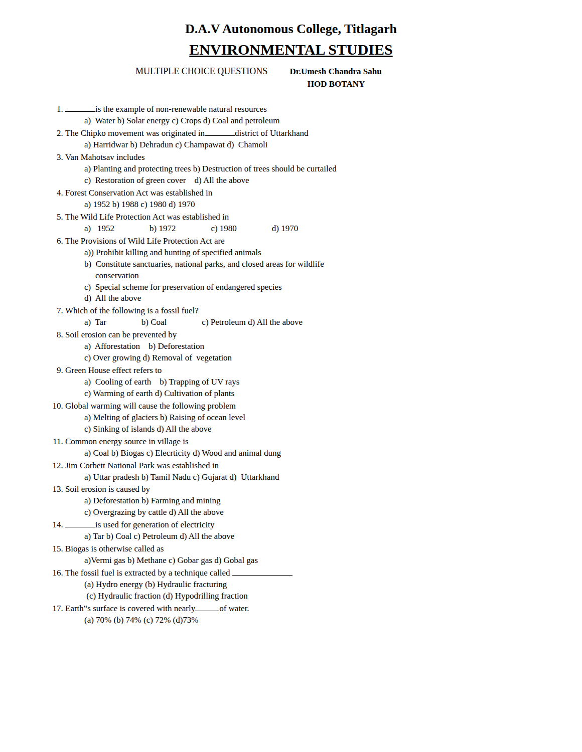D.A.V Autonomous College, Titlagarh
ENVIRONMENTAL STUDIES
MULTIPLE CHOICE QUESTIONS Dr.Umesh Chandra Sahu
HOD BOTANY
is the example of non-renewable natural resources
a) Water b) Solar energy c) Crops d) Coal and petroleum
The Chipko movement was originated in district of Uttarkhand
a) Harridwar b) Dehradun c) Champawat d) Chamoli
Van Mahotsav includes
a) Planting and protecting trees b) Destruction of trees should be curtailed
c) Restoration of green cover d) All the above
Forest Conservation Act was established in
a) 1952 b) 1988 c) 1980 d) 1970
The Wild Life Protection Act was established in
a) 1952 b) 1972 c) 1980 d) 1970
The Provisions of Wild Life Protection Act are
a)) Prohibit killing and hunting of specified animals
b) Constitute sanctuaries, national parks, and closed areas for wildlife
conservation
c) Special scheme for preservation of endangered species
d) All the above
Which of the following is a fossil fuel?
a) Tar b) Coal c) Petroleum d) All the above
Soil erosion can be prevented by
a) Afforestation b) Deforestation
c) Over growing d) Removal of vegetation
Green House effect refers to
a) Cooling of earth b) Trapping of UV rays
c) Warming of earth d) Cultivation of plants
Global warming will cause the following problem
a) Melting of glaciers b) Raising of ocean level
c) Sinking of islands d) All the above
Common energy source in village is
a) Coal b) Biogas c) Elecrticity d) Wood and animal dung
Jim Corbett National Park was established in
a) Uttar pradesh b) Tamil Nadu c) Gujarat d) Uttarkhand
Soil erosion is caused by
a) Deforestation b) Farming and mining
c) Overgrazing by cattle d) All the above
is used for generation of electricity
a) Tar b) Coal c) Petroleum d) All the above
Biogas is otherwise called as
a)Vermi gas b) Methane c) Gobar gas d) Gobal gas
The fossil fuel is extracted by a technique called
(a) Hydro energy (b) Hydraulic fracturing
(c) Hydraulic fraction (d) Hypodrilling fraction
Earth‟s surface is covered with nearly of water.
(a) 70% (b) 74% (c) 72% (d)73%